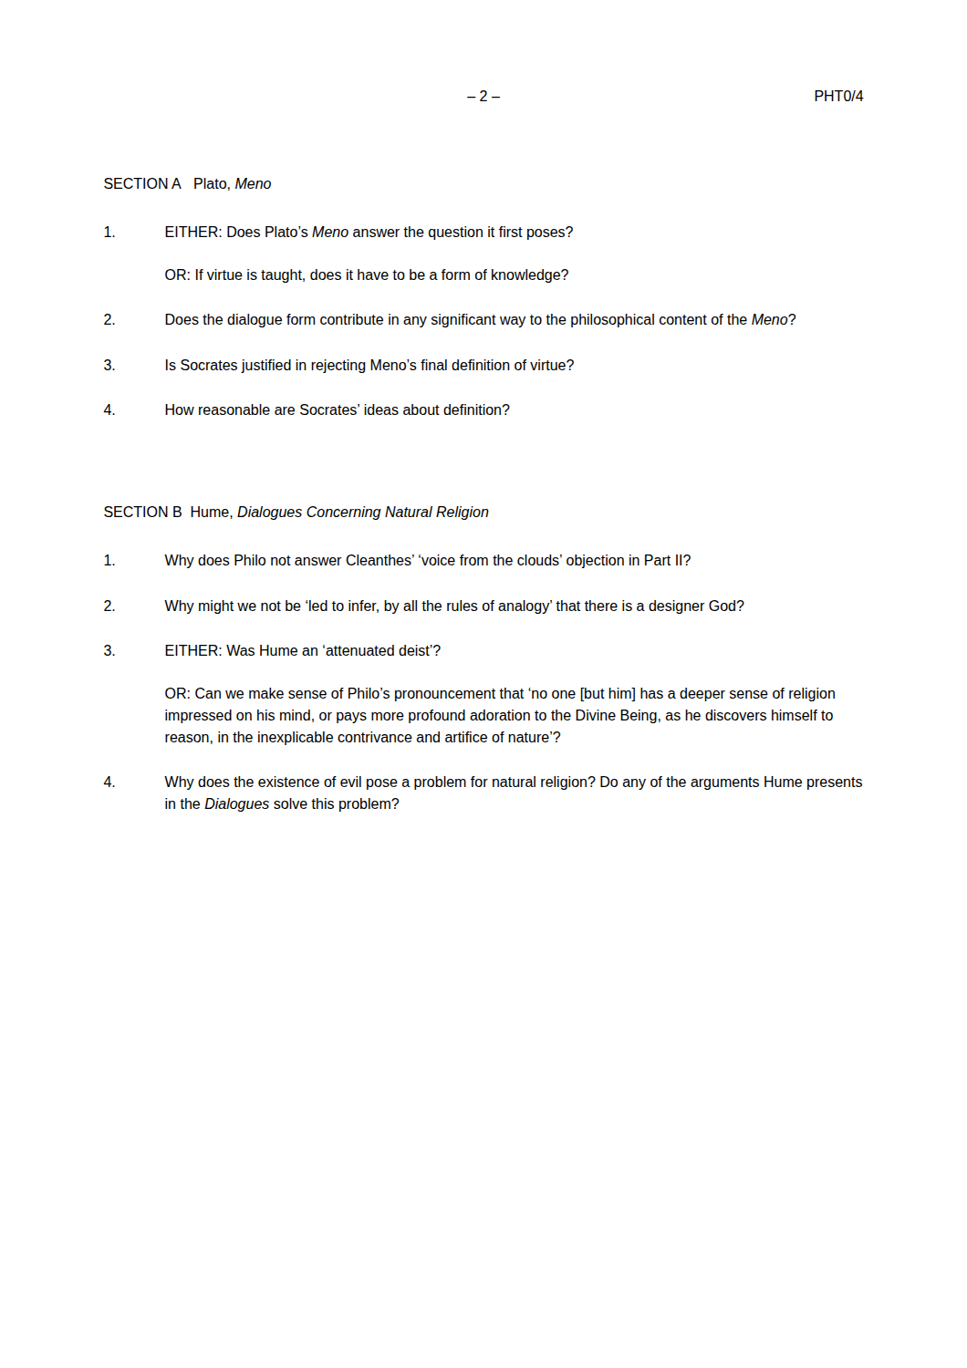– 2 – PHT0/4
SECTION A Plato, Meno
EITHER: Does Plato’s Meno answer the question it first poses?
OR: If virtue is taught, does it have to be a form of knowledge?
Does the dialogue form contribute in any significant way to the philosophical content of the Meno?
Is Socrates justified in rejecting Meno’s final definition of virtue?
How reasonable are Socrates’ ideas about definition?
SECTION B Hume, Dialogues Concerning Natural Religion
Why does Philo not answer Cleanthes’ ‘voice from the clouds’ objection in Part II?
Why might we not be ‘led to infer, by all the rules of analogy’ that there is a designer God?
EITHER: Was Hume an ‘attenuated deist’?
OR: Can we make sense of Philo’s pronouncement that ‘no one [but him] has a deeper sense of religion impressed on his mind, or pays more profound adoration to the Divine Being, as he discovers himself to reason, in the inexplicable contrivance and artifice of nature’?
Why does the existence of evil pose a problem for natural religion? Do any of the arguments Hume presents in the Dialogues solve this problem?